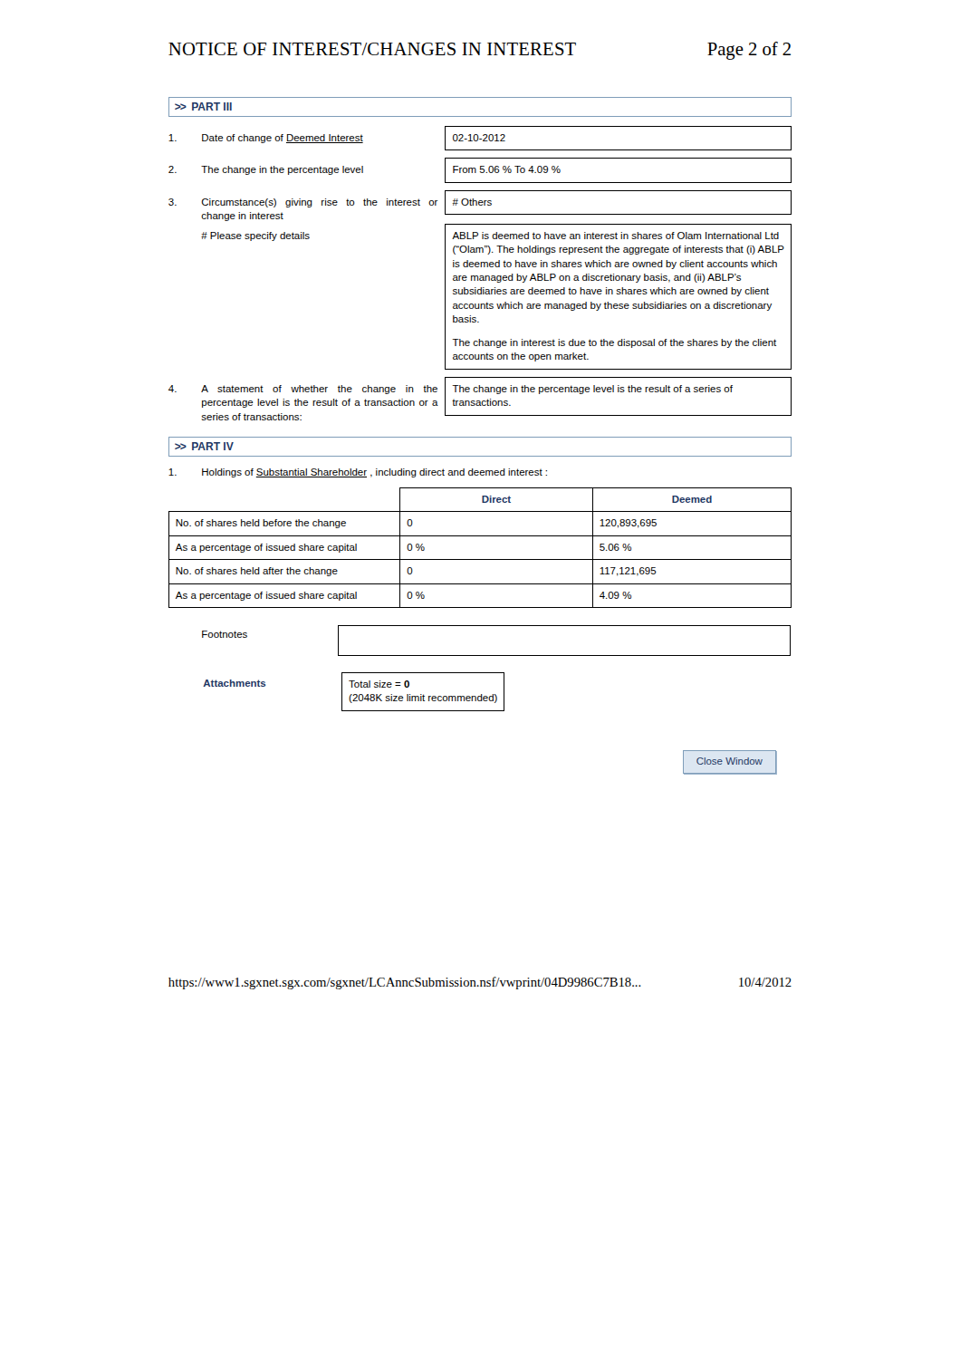NOTICE OF INTEREST/CHANGES IN INTEREST
Page 2 of 2
>> PART III
| 1. | Date of change of Deemed Interest | 02-10-2012 |
| 2. | The change in the percentage level | From 5.06 % To 4.09 % |
| 3. | Circumstance(s) giving rise to the interest or change in interest | # Others |
| | # Please specify details | ABLP is deemed to have an interest in shares of Olam International Ltd (“Olam”). The holdings represent the aggregate of interests that (i) ABLP is deemed to have in shares which are owned by client accounts which are managed by ABLP on a discretionary basis, and (ii) ABLP’s subsidiaries are deemed to have in shares which are owned by client accounts which are managed by these subsidiaries on a discretionary basis. The change in interest is due to the disposal of the shares by the client accounts on the open market. |
| 4. | A statement of whether the change in the percentage level is the result of a transaction or a series of transactions: | The change in the percentage level is the result of a series of transactions. |
>> PART IV
1. Holdings of Substantial Shareholder , including direct and deemed interest :
| | Direct | Deemed |
| --- | --- | --- |
| No. of shares held before the change | 0 | 120,893,695 |
| As a percentage of issued share capital | 0 % | 5.06 % |
| No. of shares held after the change | 0 | 117,121,695 |
| As a percentage of issued share capital | 0 % | 4.09 % |
| Footnotes | |
| Attachments | Total size = 0 (2048K size limit recommended) |
Close Window
https://www1.sgxnet.sgx.com/sgxnet/LCAnncSubmission.nsf/vwprint/04D9986C7B18...
10/4/2012